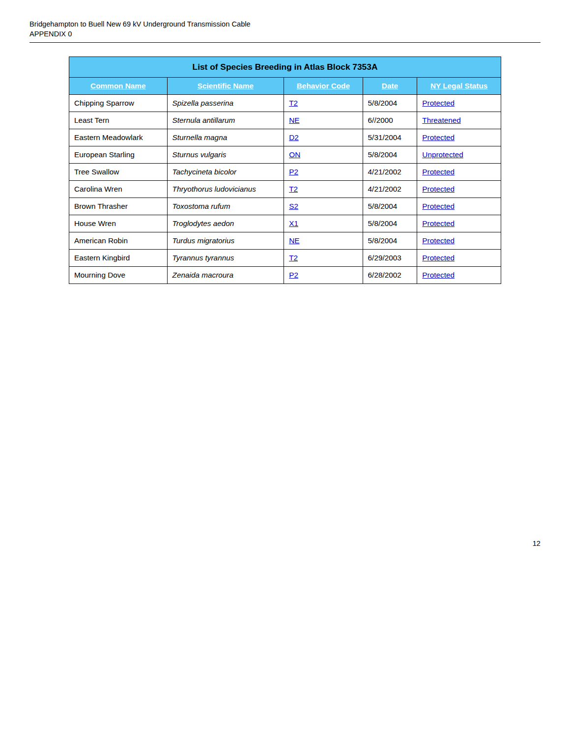Bridgehampton to Buell New 69 kV Underground Transmission Cable
APPENDIX 0
List of Species Breeding in Atlas Block 7353A
| Common Name | Scientific Name | Behavior Code | Date | NY Legal Status |
| --- | --- | --- | --- | --- |
| Chipping Sparrow | Spizella passerina | T2 | 5/8/2004 | Protected |
| Least Tern | Sternula antillarum | NE | 6//2000 | Threatened |
| Eastern Meadowlark | Sturnella magna | D2 | 5/31/2004 | Protected |
| European Starling | Sturnus vulgaris | ON | 5/8/2004 | Unprotected |
| Tree Swallow | Tachycineta bicolor | P2 | 4/21/2002 | Protected |
| Carolina Wren | Thryothorus ludovicianus | T2 | 4/21/2002 | Protected |
| Brown Thrasher | Toxostoma rufum | S2 | 5/8/2004 | Protected |
| House Wren | Troglodytes aedon | X1 | 5/8/2004 | Protected |
| American Robin | Turdus migratorius | NE | 5/8/2004 | Protected |
| Eastern Kingbird | Tyrannus tyrannus | T2 | 6/29/2003 | Protected |
| Mourning Dove | Zenaida macroura | P2 | 6/28/2002 | Protected |
12